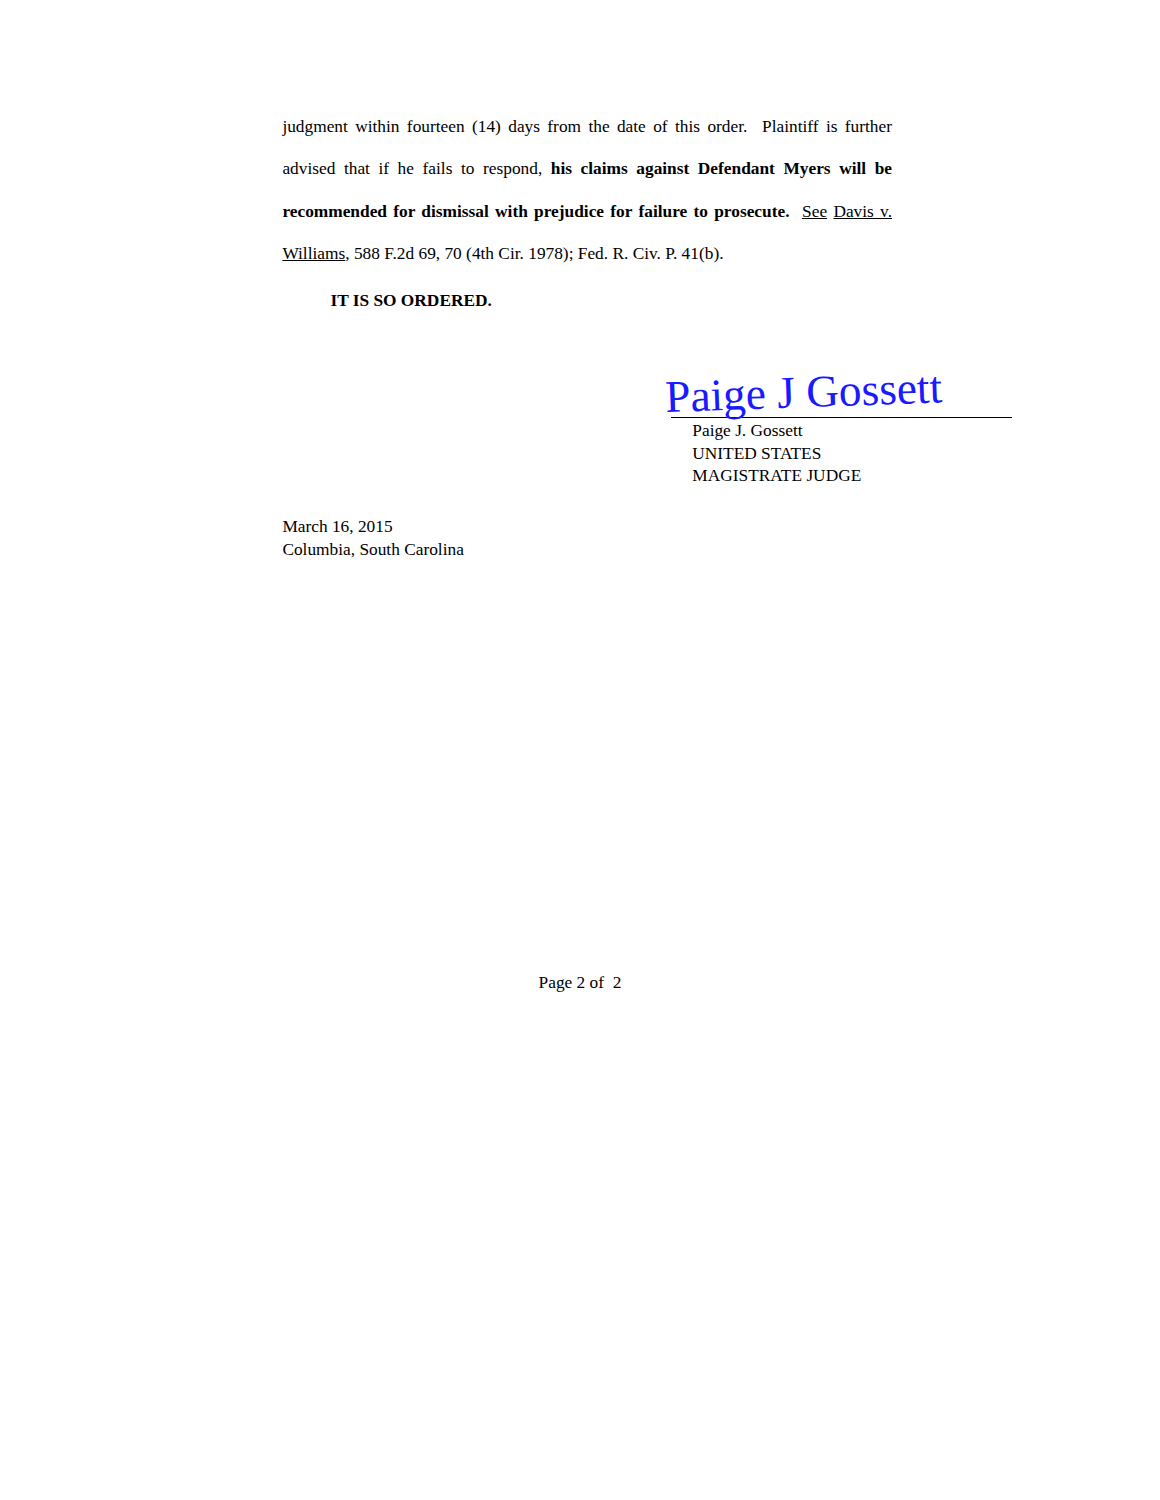judgment within fourteen (14) days from the date of this order. Plaintiff is further advised that if he fails to respond, his claims against Defendant Myers will be recommended for dismissal with prejudice for failure to prosecute. See Davis v. Williams, 588 F.2d 69, 70 (4th Cir. 1978); Fed. R. Civ. P. 41(b).
IT IS SO ORDERED.
Paige J Gossett
Paige J. Gossett
UNITED STATES MAGISTRATE JUDGE
March 16, 2015
Columbia, South Carolina
Page 2 of 2